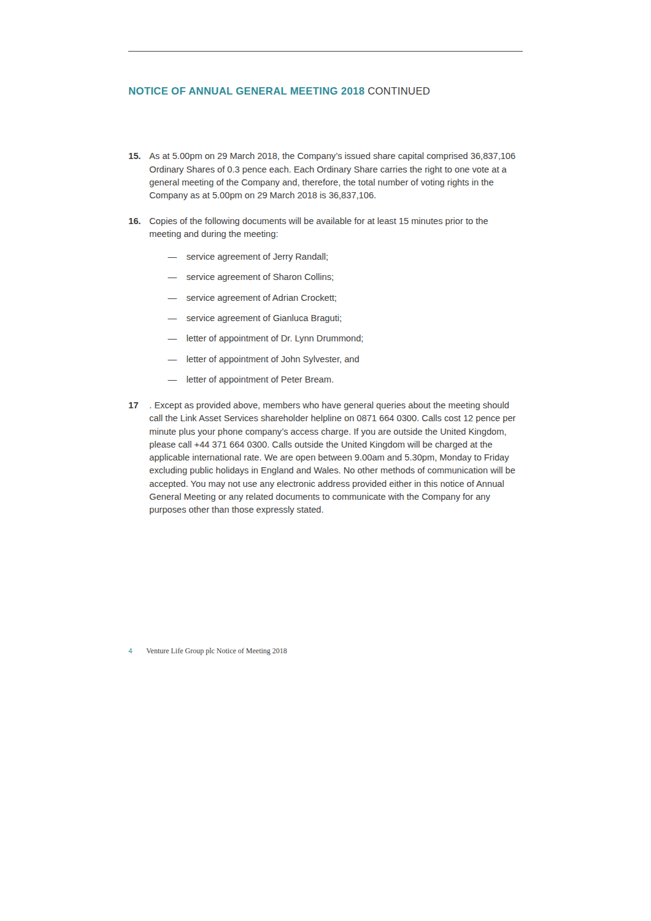Notice of Annual General Meeting 2018 Continued
15. As at 5.00pm on 29 March 2018, the Company’s issued share capital comprised 36,837,106 Ordinary Shares of 0.3 pence each. Each Ordinary Share carries the right to one vote at a general meeting of the Company and, therefore, the total number of voting rights in the Company as at 5.00pm on 29 March 2018 is 36,837,106.
16. Copies of the following documents will be available for at least 15 minutes prior to the meeting and during the meeting:
service agreement of Jerry Randall;
service agreement of Sharon Collins;
service agreement of Adrian Crockett;
service agreement of Gianluca Braguti;
letter of appointment of Dr. Lynn Drummond;
letter of appointment of John Sylvester, and
letter of appointment of Peter Bream.
17 . Except as provided above, members who have general queries about the meeting should call the Link Asset Services shareholder helpline on 0871 664 0300. Calls cost 12 pence per minute plus your phone company’s access charge. If you are outside the United Kingdom, please call +44 371 664 0300. Calls outside the United Kingdom will be charged at the applicable international rate. We are open between 9.00am and 5.30pm, Monday to Friday excluding public holidays in England and Wales. No other methods of communication will be accepted. You may not use any electronic address provided either in this notice of Annual General Meeting or any related documents to communicate with the Company for any purposes other than those expressly stated.
4 Venture Life Group plc Notice of Meeting 2018